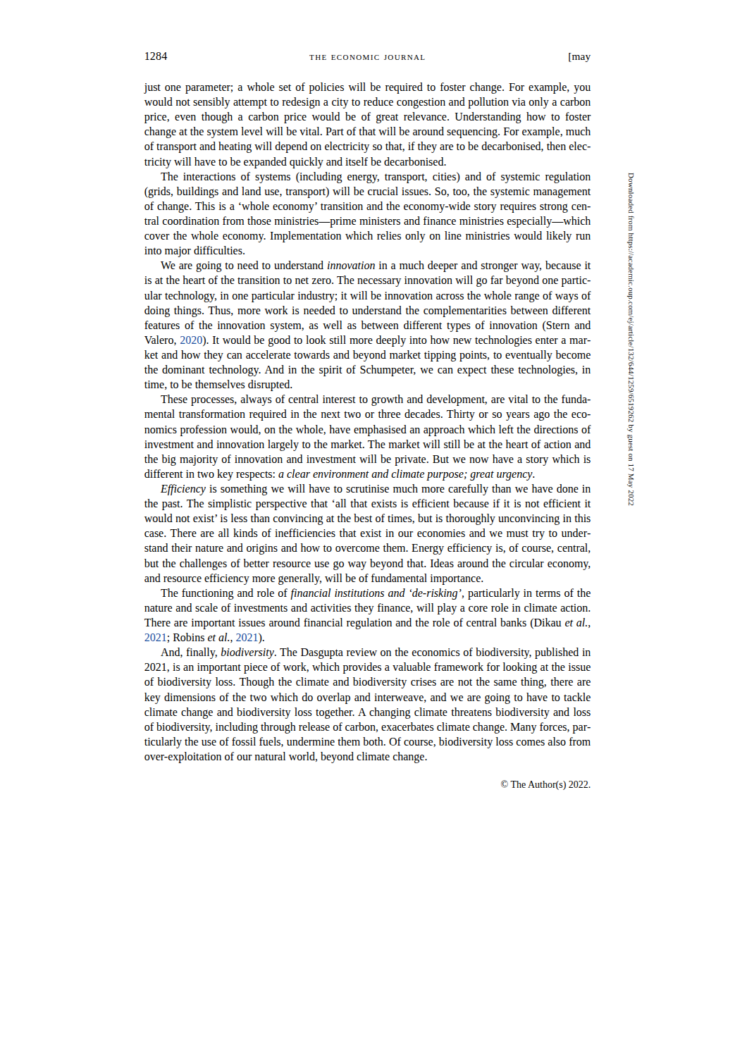1284 the economic journal [may
just one parameter; a whole set of policies will be required to foster change. For example, you would not sensibly attempt to redesign a city to reduce congestion and pollution via only a carbon price, even though a carbon price would be of great relevance. Understanding how to foster change at the system level will be vital. Part of that will be around sequencing. For example, much of transport and heating will depend on electricity so that, if they are to be decarbonised, then electricity will have to be expanded quickly and itself be decarbonised.
The interactions of systems (including energy, transport, cities) and of systemic regulation (grids, buildings and land use, transport) will be crucial issues. So, too, the systemic management of change. This is a ‘whole economy’ transition and the economy-wide story requires strong central coordination from those ministries—prime ministers and finance ministries especially—which cover the whole economy. Implementation which relies only on line ministries would likely run into major difficulties.
We are going to need to understand innovation in a much deeper and stronger way, because it is at the heart of the transition to net zero. The necessary innovation will go far beyond one particular technology, in one particular industry; it will be innovation across the whole range of ways of doing things. Thus, more work is needed to understand the complementarities between different features of the innovation system, as well as between different types of innovation (Stern and Valero, 2020). It would be good to look still more deeply into how new technologies enter a market and how they can accelerate towards and beyond market tipping points, to eventually become the dominant technology. And in the spirit of Schumpeter, we can expect these technologies, in time, to be themselves disrupted.
These processes, always of central interest to growth and development, are vital to the fundamental transformation required in the next two or three decades. Thirty or so years ago the economics profession would, on the whole, have emphasised an approach which left the directions of investment and innovation largely to the market. The market will still be at the heart of action and the big majority of innovation and investment will be private. But we now have a story which is different in two key respects: a clear environment and climate purpose; great urgency.
Efficiency is something we will have to scrutinise much more carefully than we have done in the past. The simplistic perspective that ‘all that exists is efficient because if it is not efficient it would not exist’ is less than convincing at the best of times, but is thoroughly unconvincing in this case. There are all kinds of inefficiencies that exist in our economies and we must try to understand their nature and origins and how to overcome them. Energy efficiency is, of course, central, but the challenges of better resource use go way beyond that. Ideas around the circular economy, and resource efficiency more generally, will be of fundamental importance.
The functioning and role of financial institutions and ‘de-risking’, particularly in terms of the nature and scale of investments and activities they finance, will play a core role in climate action. There are important issues around financial regulation and the role of central banks (Dikau et al., 2021; Robins et al., 2021).
And, finally, biodiversity. The Dasgupta review on the economics of biodiversity, published in 2021, is an important piece of work, which provides a valuable framework for looking at the issue of biodiversity loss. Though the climate and biodiversity crises are not the same thing, there are key dimensions of the two which do overlap and interweave, and we are going to have to tackle climate change and biodiversity loss together. A changing climate threatens biodiversity and loss of biodiversity, including through release of carbon, exacerbates climate change. Many forces, particularly the use of fossil fuels, undermine them both. Of course, biodiversity loss comes also from over-exploitation of our natural world, beyond climate change.
© The Author(s) 2022.
Downloaded from https://academic.oup.com/ej/article/132/644/1259/6519262 by guest on 17 May 2022